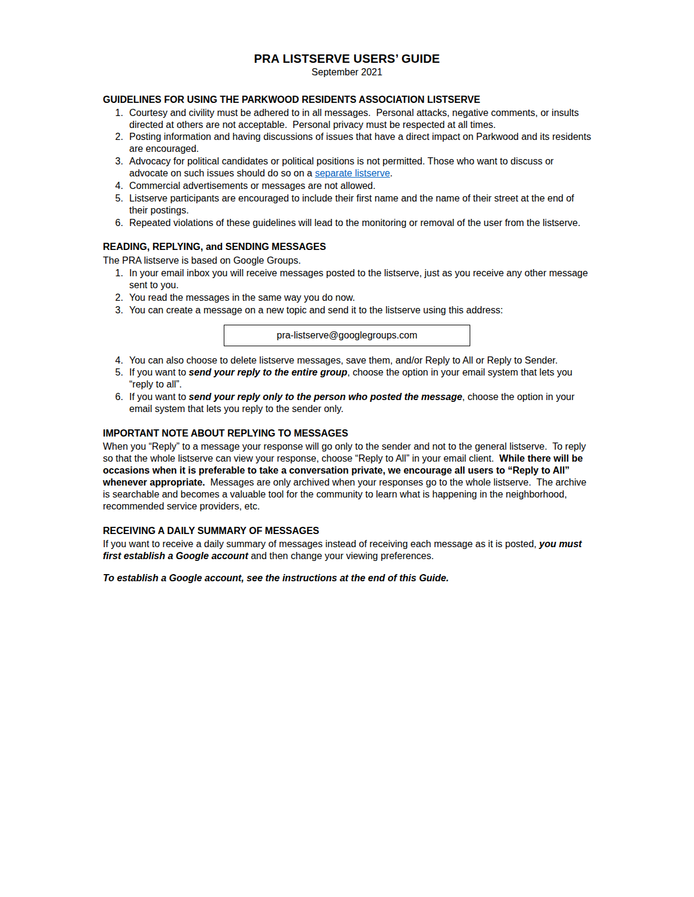PRA LISTSERVE USERS’ GUIDE
September 2021
GUIDELINES FOR USING THE PARKWOOD RESIDENTS ASSOCIATION LISTSERVE
Courtesy and civility must be adhered to in all messages. Personal attacks, negative comments, or insults directed at others are not acceptable. Personal privacy must be respected at all times.
Posting information and having discussions of issues that have a direct impact on Parkwood and its residents are encouraged.
Advocacy for political candidates or political positions is not permitted. Those who want to discuss or advocate on such issues should do so on a separate listserve.
Commercial advertisements or messages are not allowed.
Listserve participants are encouraged to include their first name and the name of their street at the end of their postings.
Repeated violations of these guidelines will lead to the monitoring or removal of the user from the listserve.
READING, REPLYING, and SENDING MESSAGES
The PRA listserve is based on Google Groups.
In your email inbox you will receive messages posted to the listserve, just as you receive any other message sent to you.
You read the messages in the same way you do now.
You can create a message on a new topic and send it to the listserve using this address:
pra-listserve@googlegroups.com
You can also choose to delete listserve messages, save them, and/or Reply to All or Reply to Sender.
If you want to send your reply to the entire group, choose the option in your email system that lets you “reply to all”.
If you want to send your reply only to the person who posted the message, choose the option in your email system that lets you reply to the sender only.
IMPORTANT NOTE ABOUT REPLYING TO MESSAGES
When you “Reply” to a message your response will go only to the sender and not to the general listserve. To reply so that the whole listserve can view your response, choose “Reply to All” in your email client. While there will be occasions when it is preferable to take a conversation private, we encourage all users to “Reply to All” whenever appropriate. Messages are only archived when your responses go to the whole listserve. The archive is searchable and becomes a valuable tool for the community to learn what is happening in the neighborhood, recommended service providers, etc.
RECEIVING A DAILY SUMMARY OF MESSAGES
If you want to receive a daily summary of messages instead of receiving each message as it is posted, you must first establish a Google account and then change your viewing preferences.
To establish a Google account, see the instructions at the end of this Guide.